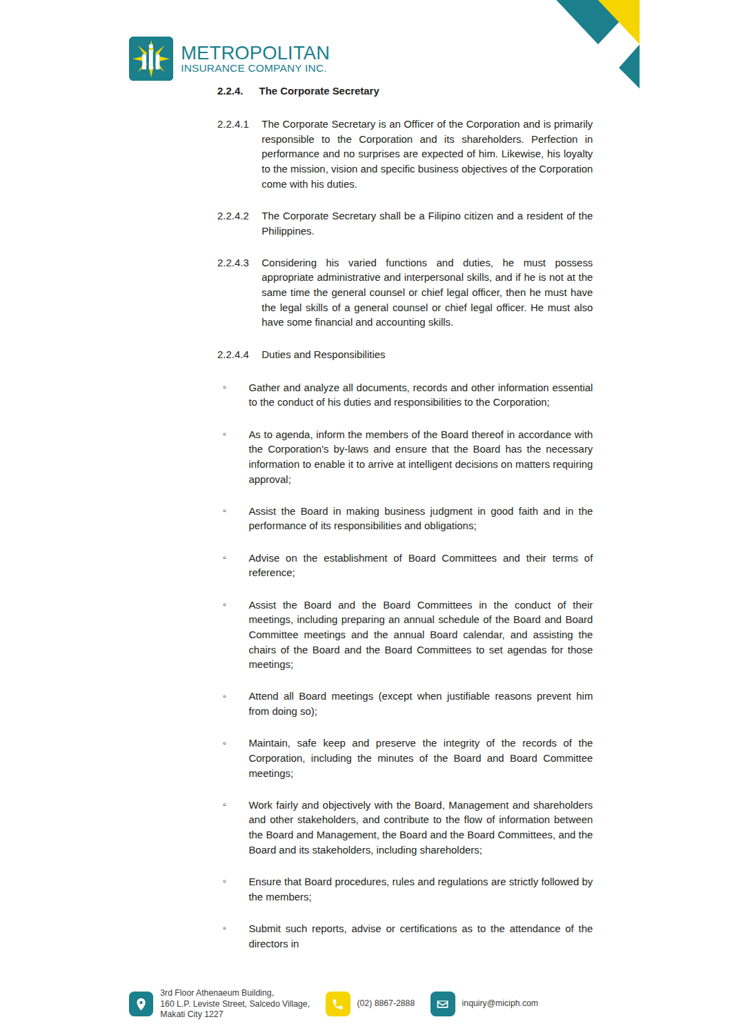METROPOLITAN
INSURANCE COMPANY INC.
2.2.4. The Corporate Secretary
2.2.4.1
The Corporate Secretary is an Officer of the Corporation and is primarily responsible to the Corporation and its shareholders. Perfection in performance and no surprises are expected of him. Likewise, his loyalty to the mission, vision and specific business objectives of the Corporation come with his duties.
2.2.4.2
The Corporate Secretary shall be a Filipino citizen and a resident of the Philippines.
2.2.4.3
Considering his varied functions and duties, he must possess appropriate administrative and interpersonal skills, and if he is not at the same time the general counsel or chief legal officer, then he must have the legal skills of a general counsel or chief legal officer. He must also have some financial and accounting skills.
2.2.4.4
Duties and Responsibilities
Gather and analyze all documents, records and other information essential to the conduct of his duties and responsibilities to the Corporation;
As to agenda, inform the members of the Board thereof in accordance with the Corporation's by-laws and ensure that the Board has the necessary information to enable it to arrive at intelligent decisions on matters requiring approval;
Assist the Board in making business judgment in good faith and in the performance of its responsibilities and obligations;
Advise on the establishment of Board Committees and their terms of reference;
Assist the Board and the Board Committees in the conduct of their meetings, including preparing an annual schedule of the Board and Board Committee meetings and the annual Board calendar, and assisting the chairs of the Board and the Board Committees to set agendas for those meetings;
Attend all Board meetings (except when justifiable reasons prevent him from doing so);
Maintain, safe keep and preserve the integrity of the records of the Corporation, including the minutes of the Board and Board Committee meetings;
Work fairly and objectively with the Board, Management and shareholders and other stakeholders, and contribute to the flow of information between the Board and Management, the Board and the Board Committees, and the Board and its stakeholders, including shareholders;
Ensure that Board procedures, rules and regulations are strictly followed by the members;
Submit such reports, advise or certifications as to the attendance of the directors in
3rd Floor Athenaeum Building,
160 L.P. Leviste Street, Salcedo Village,
Makati City 1227
(02) 8867-2888
inquiry@miciph.com